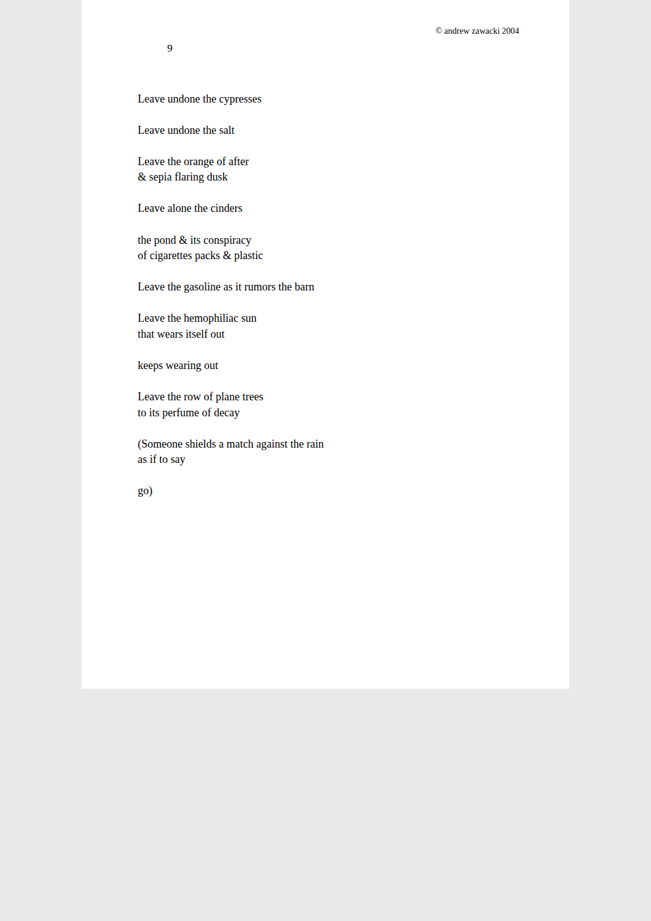© andrew zawacki 2004
9
Leave undone the cypresses
Leave undone the salt
Leave the orange of after
& sepia flaring dusk
Leave alone the cinders
the pond & its conspiracy
of cigarettes packs & plastic
Leave the gasoline as it rumors the barn
Leave the hemophiliac sun
that wears itself out
keeps wearing out
Leave the row of plane trees
to its perfume of decay
(Someone shields a match against the rain
as if to say
go)